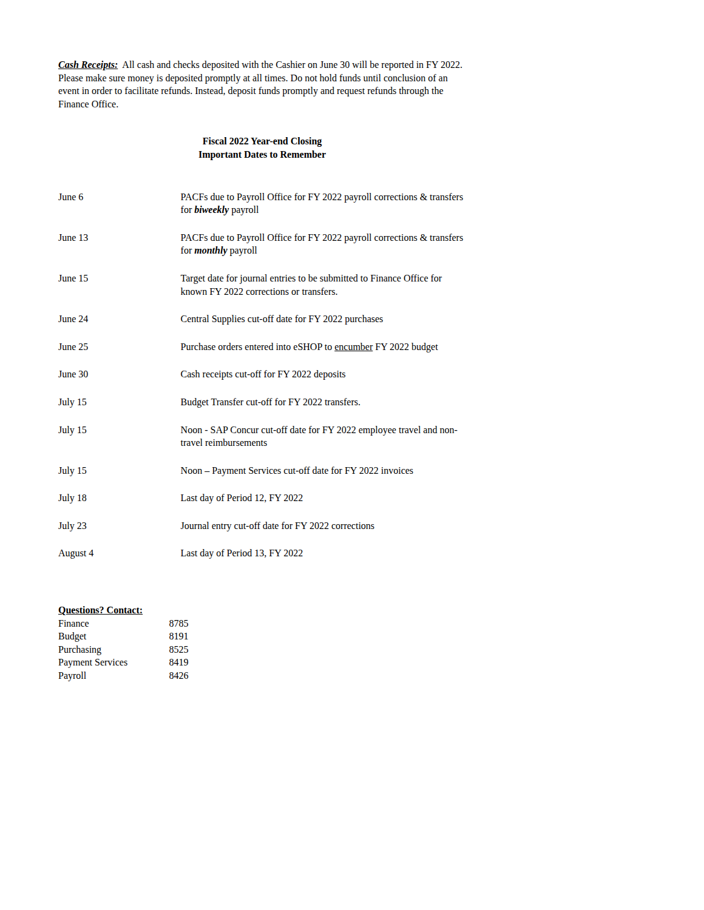Cash Receipts: All cash and checks deposited with the Cashier on June 30 will be reported in FY 2022. Please make sure money is deposited promptly at all times. Do not hold funds until conclusion of an event in order to facilitate refunds. Instead, deposit funds promptly and request refunds through the Finance Office.
Fiscal 2022 Year-end Closing
Important Dates to Remember
| June 6 | PACFs due to Payroll Office for FY 2022 payroll corrections & transfers for biweekly payroll |
| June 13 | PACFs due to Payroll Office for FY 2022 payroll corrections & transfers for monthly payroll |
| June 15 | Target date for journal entries to be submitted to Finance Office for known FY 2022 corrections or transfers. |
| June 24 | Central Supplies cut-off date for FY 2022 purchases |
| June 25 | Purchase orders entered into eSHOP to encumber FY 2022 budget |
| June 30 | Cash receipts cut-off for FY 2022 deposits |
| July 15 | Budget Transfer cut-off for FY 2022 transfers. |
| July 15 | Noon - SAP Concur cut-off date for FY 2022 employee travel and non-travel reimbursements |
| July 15 | Noon – Payment Services cut-off date for FY 2022 invoices |
| July 18 | Last day of Period 12, FY 2022 |
| July 23 | Journal entry cut-off date for FY 2022 corrections |
| August 4 | Last day of Period 13, FY 2022 |
Questions? Contact:
| Finance | 8785 |
| Budget | 8191 |
| Purchasing | 8525 |
| Payment Services | 8419 |
| Payroll | 8426 |